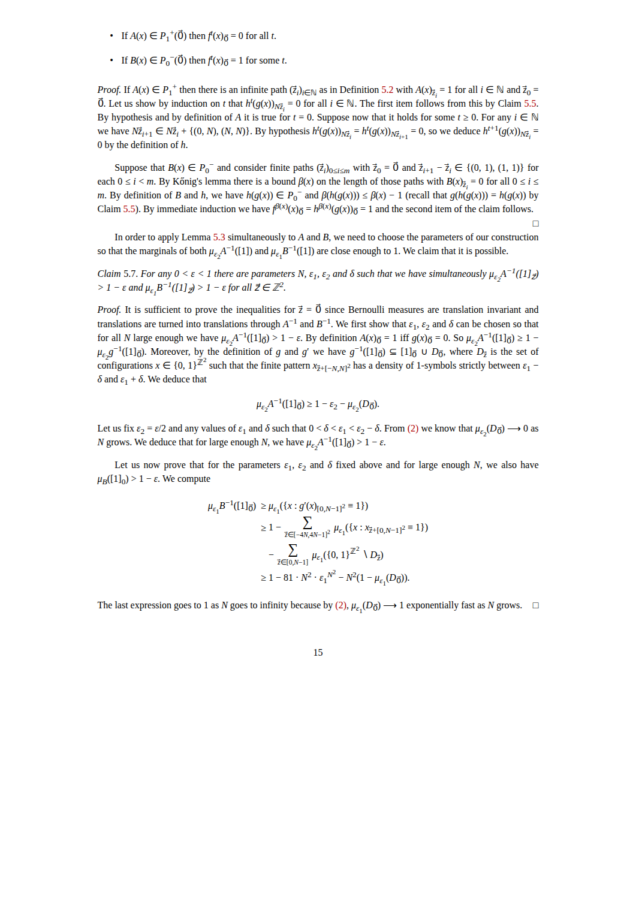If A(x) ∈ P1+(0⃗) then ft(x)0⃗ = 0 for all t.
If B(x) ∈ P0−(0⃗) then ft(x)0⃗ = 1 for some t.
Proof. If A(x) ∈ P1+ then there is an infinite path (z⃗i)i∈ℕ as in Definition 5.2 with A(x)z⃗i = 1 for all i ∈ ℕ and z⃗0 = 0⃗. Let us show by induction on t that ht(g(x))Nz⃗i = 0 for all i ∈ ℕ. The first item follows from this by Claim 5.5. By hypothesis and by definition of A it is true for t = 0. Suppose now that it holds for some t ≥ 0. For any i ∈ ℕ we have Nz⃗i+1 ∈ Nz⃗i + {(0, N), (N, N)}. By hypothesis ht(g(x))Nz⃗i = ht(g(x))Nz⃗i+1 = 0, so we deduce ht+1(g(x))Nz⃗i = 0 by the definition of h.
Suppose that B(x) ∈ P0− and consider finite paths (z⃗i)0≤i≤m with z⃗0 = 0⃗ and z⃗i+1 − z⃗i ∈ {(0, 1), (1, 1)} for each 0 ≤ i < m. By Kőnig's lemma there is a bound β(x) on the length of those paths with B(x)z⃗i = 0 for all 0 ≤ i ≤ m. By definition of B and h, we have h(g(x)) ∈ P0− and β(h(g(x))) ≤ β(x) − 1 (recall that g(h(g(x))) = h(g(x)) by Claim 5.5). By immediate induction we have fβ(x)(x)0⃗ = hβ(x)(g(x))0⃗ = 1 and the second item of the claim follows. □
In order to apply Lemma 5.3 simultaneously to A and B, we need to choose the parameters of our construction so that the marginals of both με2A−1([1]) and με1B−1([1]) are close enough to 1. We claim that it is possible.
Claim 5.7. For any 0 < ε < 1 there are parameters N, ε1, ε2 and δ such that we have simultaneously με2A−1([1]z⃗) > 1 − ε and με1B−1([1]z⃗) > 1 − ε for all z⃗ ∈ ℤ2.
Proof. It is sufficient to prove the inequalities for z⃗ = 0⃗ since Bernoulli measures are translation invariant and translations are turned into translations through A−1 and B−1. We first show that ε1, ε2 and δ can be chosen so that for all N large enough we have με2A−1([1]0⃗) > 1 − ε. By definition A(x)0⃗ = 1 iff g(x)0⃗ = 0. So με2A−1([1]0⃗) ≥ 1 − με2g−1([1]0⃗). Moreover, by the definition of g and g′ we have g−1([1]0⃗) ⊆ [1]0⃗ ∪ D0⃗, where Dz⃗ is the set of configurations x ∈ {0, 1}ℤ2 such that the finite pattern xz⃗+[−N,N]2 has a density of 1-symbols strictly between ε1 − δ and ε1 + δ. We deduce that
με2A−1([1]0⃗) ≥ 1 − ε2 − με2(D0⃗).
Let us fix ε2 = ε/2 and any values of ε1 and δ such that 0 < δ < ε1 < ε2 − δ. From (2) we know that με2(D0⃗) ⟶ 0 as N grows. We deduce that for large enough N, we have με2A−1([1]0⃗) > 1 − ε.
Let us now prove that for the parameters ε1, ε2 and δ fixed above and for large enough N, we also have μB([1]0) > 1 − ε. We compute
| μ ε 1 B −1 ([1] 0⃗ ) | ≥ | μ ε 1 ({ x : g ′( x ) [0, N −1] 2 ≡ 1}) |
| | ≥ | 1 − ∑ z ⃗∈[−4 N ,4 N −1] 2 μ ε 1 ({ x : x z ⃗+[0, N −1] 2 ≡ 1}) |
| | | − ∑ z ⃗∈[0, N −1] μ ε 1 ({0, 1} ℤ 2 ∖ D z ⃗ ) |
| | ≥ | 1 − 81 · N 2 · ε 1 N 2 − N 2 (1 − μ ε 1 ( D 0⃗ )). |
The last expression goes to 1 as N goes to infinity because by (2), με1(D0⃗) ⟶ 1 exponentially fast as N grows. □
15